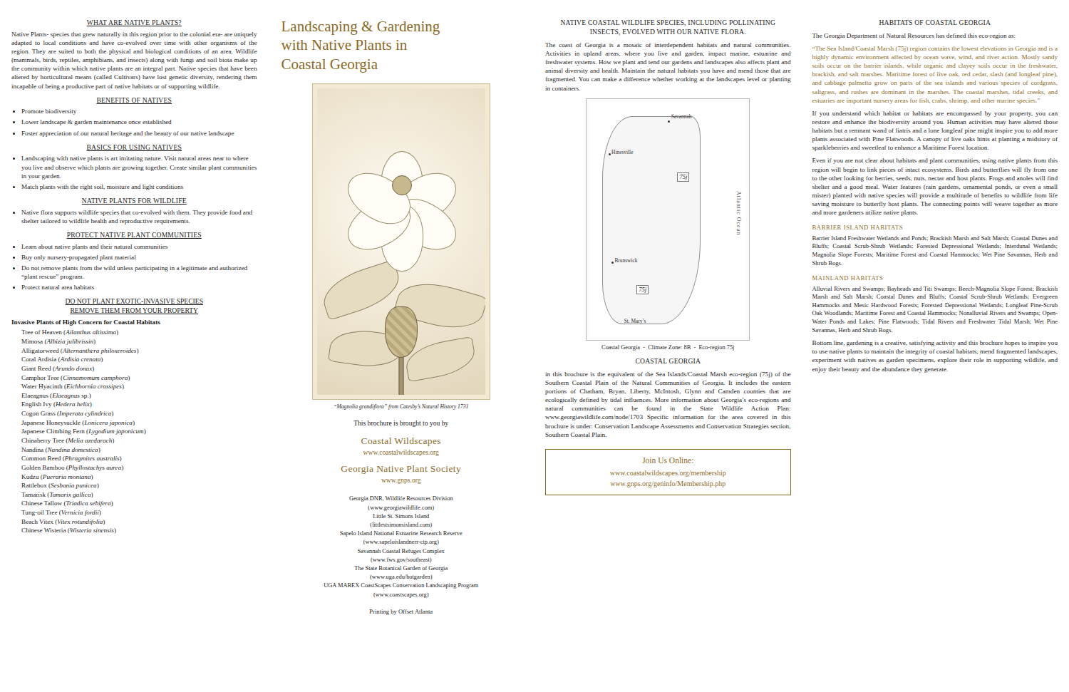What are Native Plants?
Native Plants- species that grew naturally in this region prior to the colonial era- are uniquely adapted to local conditions and have co-evolved over time with other organisms of the region. They are suited to both the physical and biological conditions of an area. Wildlife (mammals, birds, reptiles, amphibians, and insects) along with fungi and soil biota make up the community within which native plants are an integral part. Native species that have been altered by horticultural means (called Cultivars) have lost genetic diversity, rendering them incapable of being a productive part of native habitats or of supporting wildlife.
Benefits of Natives
Promote biodiversity
Lower landscape & garden maintenance once established
Foster appreciation of our natural heritage and the beauty of our native landscape
Basics for Using Natives
Landscaping with native plants is art imitating nature. Visit natural areas near to where you live and observe which plants are growing together. Create similar plant communities in your garden.
Match plants with the right soil, moisture and light conditions
Native Plants for Wildlife
Native flora supports wildlife species that co-evolved with them. They provide food and shelter tailored to wildlife health and reproductive requirements.
Protect Native Plant Communities
Learn about native plants and their natural communities
Buy only nursery-propagated plant material
Do not remove plants from the wild unless participating in a legitimate and authorized “plant rescue” program.
Protect natural area habitats
Do Not Plant Exotic-Invasive Species
Remove Them From Your Property
Invasive Plants of High Concern for Coastal Habitats
Tree of Heaven (Ailanthus altissima)
Mimosa (Albizia julibrissin)
Alligatorweed (Alternanthera philoxeroides)
Coral Ardisia (Ardisia crenata)
Giant Reed (Arundo donax)
Camphor Tree (Cinnamomum camphora)
Water Hyacinth (Eichhornia crassipes)
Elaeagnus (Elaeagnus sp.)
English Ivy (Hedera helix)
Cogon Grass (Imperata cylindrica)
Japanese Honeysuckle (Lonicera japonica)
Japanese Climbing Fern (Lygodium japonicum)
Chinaberry Tree (Melia azedarach)
Nandina (Nandina domestica)
Common Reed (Phragmites australis)
Golden Bamboo (Phyllostachys aurea)
Kudzu (Pueraria montana)
Rattlebox (Sesbania punicea)
Tamarisk (Tamarix gallica)
Chinese Tallow (Triadica sebifera)
Tung-oil Tree (Vernicia fordii)
Beach Vitex (Vitex rotundifolia)
Chinese Wisteria (Wisteria sinensis)
Landscaping & Gardening
with Native Plants in
Coastal Georgia
“Magnolia grandiflora” from Catesby’s Natural History 1731
This brochure is brought to you by
Coastal Wildscapes www.coastalwildscapes.org
Georgia Native Plant Society www.gnps.org
Georgia DNR, Wildlife Resources Division
(www.georgiawildlife.com)
Little St. Simons Island
(littlestsimonsisland.com)
Sapelo Island National Estuarine Research Reserve
(www.sapeloislandnerr-ctp.org)
Savannah Coastal Refuges Complex
(www.fws.gov/southeast)
The State Botanical Garden of Georgia
(www.uga.edu/botgarden)
UGA MAREX CoastScapes Conservation Landscaping Program
(www.coastscapes.org)
Printing by Offset Atlanta
Native Coastal Wildlife Species, Including Pollinating Insects, Evolved with our Native Flora.
The coast of Georgia is a mosaic of interdependent habitats and natural communities. Activities in upland areas, where you live and garden, impact marine, estuarine and freshwater systems. How we plant and tend our gardens and landscapes also affects plant and animal diversity and health. Maintain the natural habitats you have and mend those that are fragmented. You can make a difference whether working at the landscapes level or planting in containers.
Atlantic Ocean
Savannah
Hinesville
Brunswick
St. Mary’s
75j
75j
Coastal Georgia - Climate Zone: 8B - Eco-region 75j
Coastal Georgia
in this brochure is the equivalent of the Sea Islands/Coastal Marsh eco-region (75j) of the Southern Coastal Plain of the Natural Communities of Georgia. It includes the eastern portions of Chatham, Bryan, Liberty, McIntosh, Glynn and Camden counties that are ecologically defined by tidal influences. More information about Georgia’s eco-regions and natural communities can be found in the State Wildlife Action Plan: www.georgiawildlife.com/node/1703 Specific information for the area covered in this brochure is under: Conservation Landscape Assessments and Conservation Strategies section, Southern Coastal Plain.
Join Us Online:
www.coastalwildscapes.org/membership
www.gnps.org/geninfo/Membership.php
Habitats of Coastal Georgia
The Georgia Department of Natural Resources has defined this eco-region as:
“The Sea Island/Coastal Marsh (75j) region contains the lowest elevations in Georgia and is a highly dynamic environment affected by ocean wave, wind, and river action. Mostly sandy soils occur on the barrier islands, while organic and clayey soils occur in the freshwater, brackish, and salt marshes. Maritime forest of live oak, red cedar, slash (and longleaf pine), and cabbage palmetto grow on parts of the sea islands and various species of cordgrass, saltgrass, and rushes are dominant in the marshes. The coastal marshes, tidal creeks, and estuaries are important nursery areas for fish, crabs, shrimp, and other marine species.”
If you understand which habitat or habitats are encompassed by your property, you can restore and enhance the biodiversity around you. Human activities may have altered those habitats but a remnant wand of liatris and a lone longleaf pine might inspire you to add more plants associated with Pine Flatwoods. A canopy of live oaks hints at planting a midstory of sparkleberries and sweetleaf to enhance a Maritime Forest location.
Even if you are not clear about habitats and plant communities, using native plants from this region will begin to link pieces of intact ecosystems. Birds and butterflies will fly from one to the other looking for berries, seeds, nuts, nectar and host plants. Frogs and anoles will find shelter and a good meal. Water features (rain gardens, ornamental ponds, or even a small mister) planted with native species will provide a multitude of benefits to wildlife from life saving moisture to butterfly host plants. The connecting points will weave together as more and more gardeners utilize native plants.
Barrier Island Habitats
Barrier Island Freshwater Wetlands and Ponds; Brackish Marsh and Salt Marsh; Coastal Dunes and Bluffs; Coastal Scrub-Shrub Wetlands; Forested Depressional Wetlands; Interdunal Wetlands; Magnolia Slope Forests; Maritime Forest and Coastal Hammocks; Wet Pine Savannas, Herb and Shrub Bogs.
Mainland Habitats
Alluvial Rivers and Swamps; Bayheads and Titi Swamps; Beech-Magnolia Slope Forest; Brackish Marsh and Salt Marsh; Coastal Dunes and Bluffs; Coastal Scrub-Shrub Wetlands; Evergreen Hammocks and Mesic Hardwood Forests; Forested Depressional Wetlands; Longleaf Pine-Scrub Oak Woodlands; Maritime Forest and Coastal Hammocks; Nonalluvial Rivers and Swamps; Open-Water Ponds and Lakes; Pine Flatwoods; Tidal Rivers and Freshwater Tidal Marsh; Wet Pine Savannas, Herb and Shrub Bogs.
Bottom line, gardening is a creative, satisfying activity and this brochure hopes to inspire you to use native plants to maintain the integrity of coastal habitats, mend fragmented landscapes, experiment with natives as garden specimens, explore their role in supporting wildlife, and enjoy their beauty and the abundance they generate.